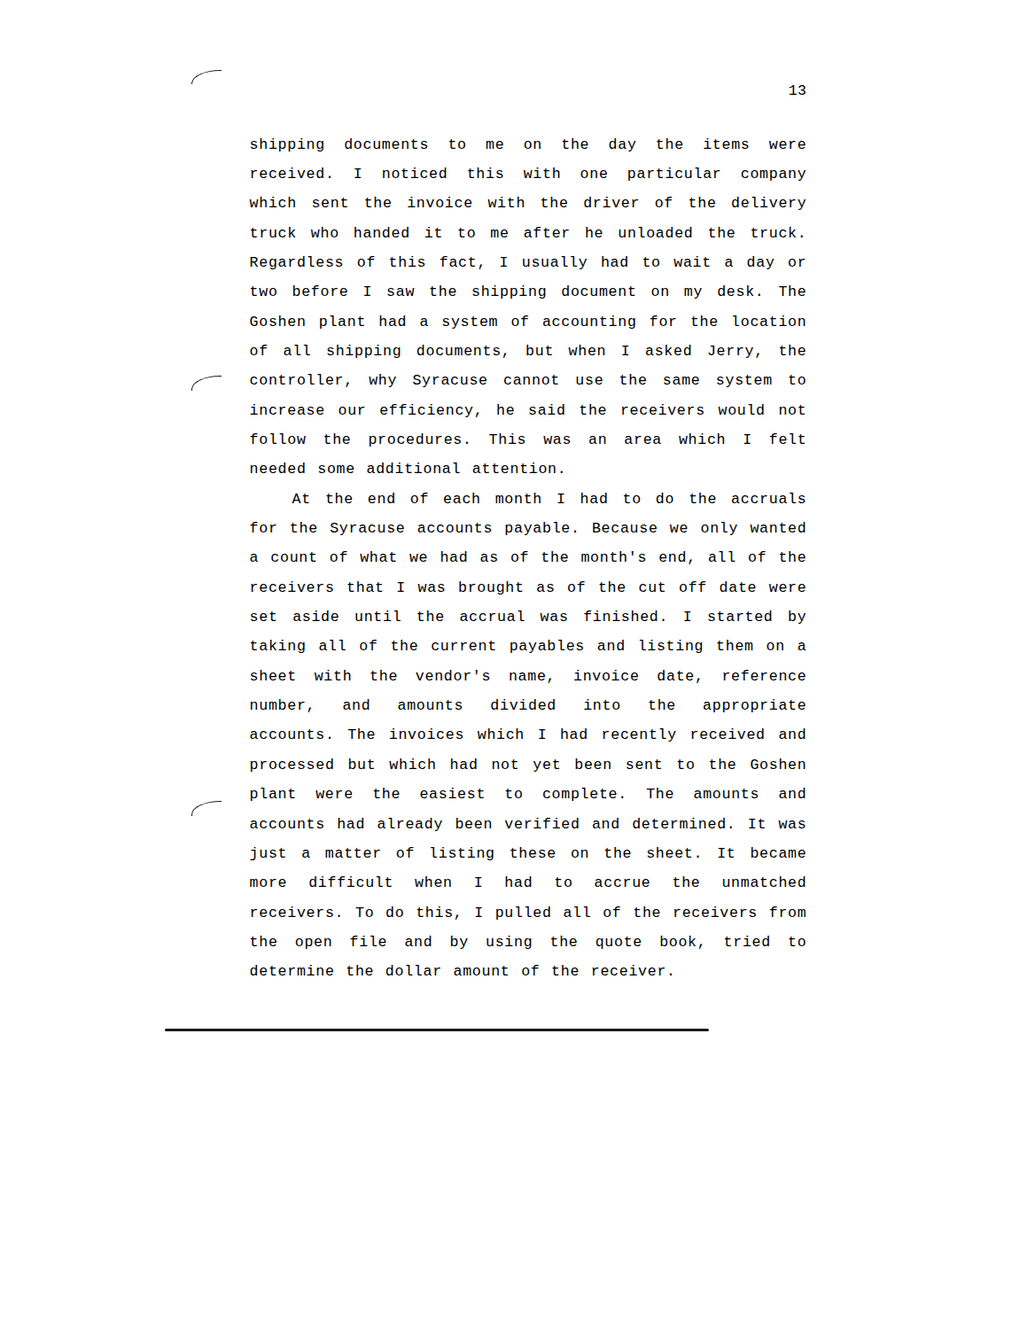13
shipping documents to me on the day the items were received. I noticed this with one particular company which sent the invoice with the driver of the delivery truck who handed it to me after he unloaded the truck. Regardless of this fact, I usually had to wait a day or two before I saw the shipping document on my desk. The Goshen plant had a system of accounting for the location of all shipping documents, but when I asked Jerry, the controller, why Syracuse cannot use the same system to increase our efficiency, he said the receivers would not follow the procedures. This was an area which I felt needed some additional attention.
At the end of each month I had to do the accruals for the Syracuse accounts payable. Because we only wanted a count of what we had as of the month's end, all of the receivers that I was brought as of the cut off date were set aside until the accrual was finished. I started by taking all of the current payables and listing them on a sheet with the vendor's name, invoice date, reference number, and amounts divided into the appropriate accounts. The invoices which I had recently received and processed but which had not yet been sent to the Goshen plant were the easiest to complete. The amounts and accounts had already been verified and determined. It was just a matter of listing these on the sheet. It became more difficult when I had to accrue the unmatched receivers. To do this, I pulled all of the receivers from the open file and by using the quote book, tried to determine the dollar amount of the receiver.